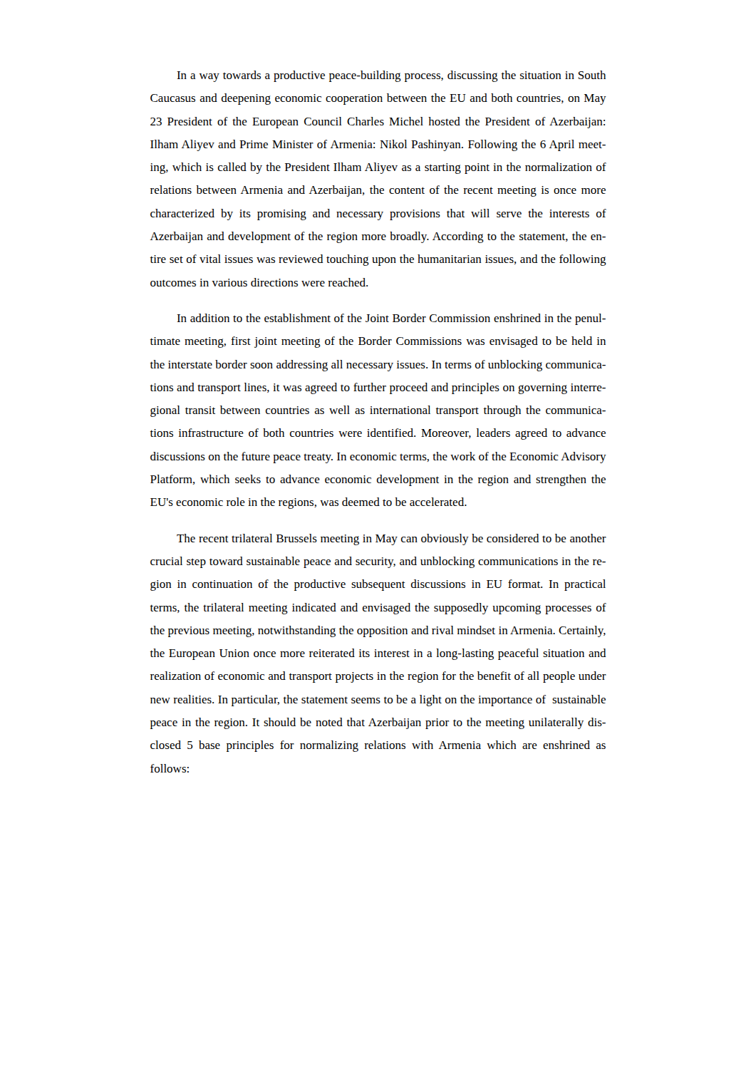In a way towards a productive peace-building process, discussing the situation in South Caucasus and deepening economic cooperation between the EU and both countries, on May 23 President of the European Council Charles Michel hosted the President of Azerbaijan: Ilham Aliyev and Prime Minister of Armenia: Nikol Pashinyan. Following the 6 April meeting, which is called by the President Ilham Aliyev as a starting point in the normalization of relations between Armenia and Azerbaijan, the content of the recent meeting is once more characterized by its promising and necessary provisions that will serve the interests of Azerbaijan and development of the region more broadly. According to the statement, the entire set of vital issues was reviewed touching upon the humanitarian issues, and the following outcomes in various directions were reached.
In addition to the establishment of the Joint Border Commission enshrined in the penultimate meeting, first joint meeting of the Border Commissions was envisaged to be held in the interstate border soon addressing all necessary issues. In terms of unblocking communications and transport lines, it was agreed to further proceed and principles on governing interregional transit between countries as well as international transport through the communications infrastructure of both countries were identified. Moreover, leaders agreed to advance discussions on the future peace treaty. In economic terms, the work of the Economic Advisory Platform, which seeks to advance economic development in the region and strengthen the EU's economic role in the regions, was deemed to be accelerated.
The recent trilateral Brussels meeting in May can obviously be considered to be another crucial step toward sustainable peace and security, and unblocking communications in the region in continuation of the productive subsequent discussions in EU format. In practical terms, the trilateral meeting indicated and envisaged the supposedly upcoming processes of the previous meeting, notwithstanding the opposition and rival mindset in Armenia. Certainly, the European Union once more reiterated its interest in a long-lasting peaceful situation and realization of economic and transport projects in the region for the benefit of all people under new realities. In particular, the statement seems to be a light on the importance of sustainable peace in the region. It should be noted that Azerbaijan prior to the meeting unilaterally disclosed 5 base principles for normalizing relations with Armenia which are enshrined as follows: